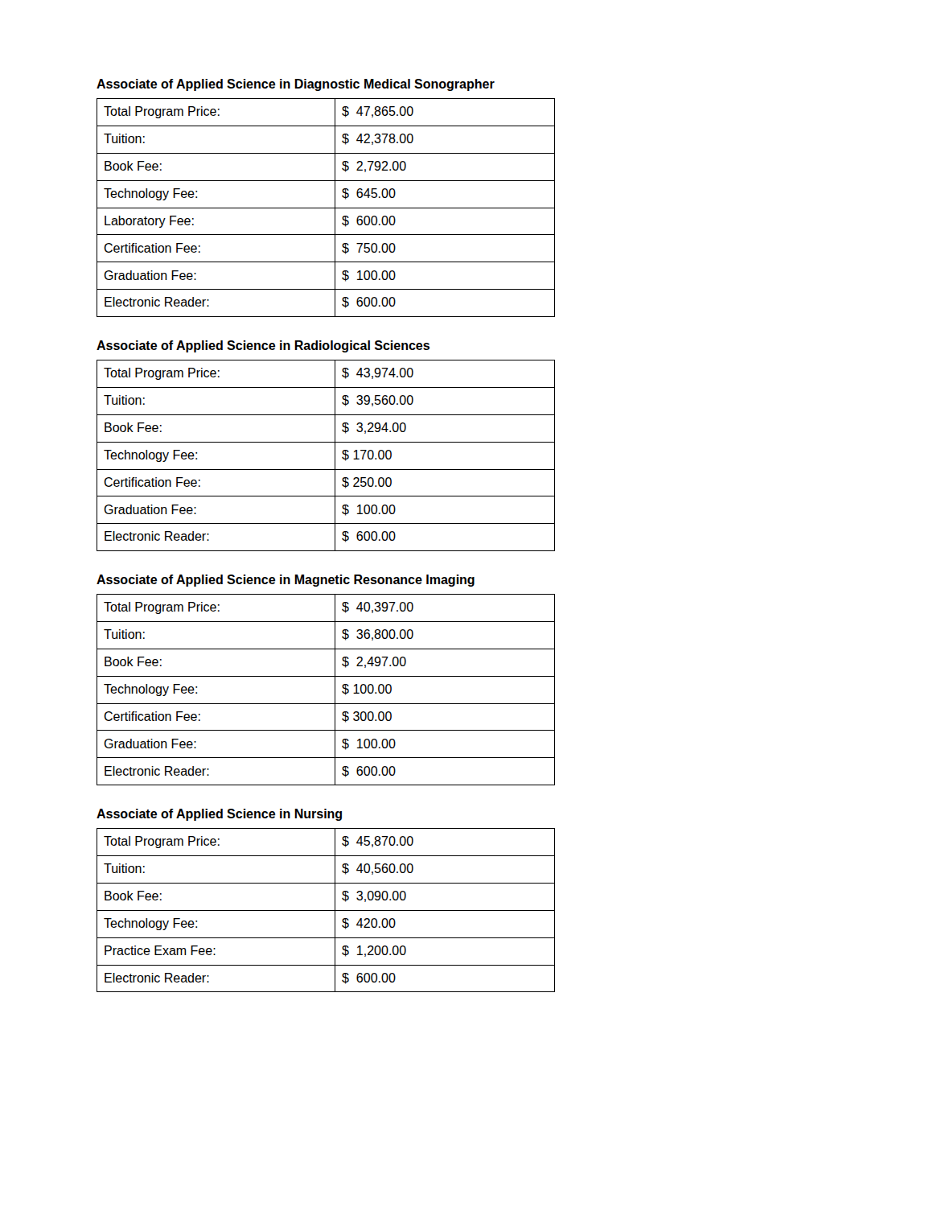Associate of Applied Science in Diagnostic Medical Sonographer
| Total Program Price: | $ 47,865.00 |
| Tuition: | $ 42,378.00 |
| Book Fee: | $ 2,792.00 |
| Technology Fee: | $ 645.00 |
| Laboratory Fee: | $ 600.00 |
| Certification Fee: | $ 750.00 |
| Graduation Fee: | $ 100.00 |
| Electronic Reader: | $ 600.00 |
Associate of Applied Science in Radiological Sciences
| Total Program Price: | $ 43,974.00 |
| Tuition: | $ 39,560.00 |
| Book Fee: | $ 3,294.00 |
| Technology Fee: | $ 170.00 |
| Certification Fee: | $ 250.00 |
| Graduation Fee: | $ 100.00 |
| Electronic Reader: | $ 600.00 |
Associate of Applied Science in Magnetic Resonance Imaging
| Total Program Price: | $ 40,397.00 |
| Tuition: | $ 36,800.00 |
| Book Fee: | $ 2,497.00 |
| Technology Fee: | $ 100.00 |
| Certification Fee: | $ 300.00 |
| Graduation Fee: | $ 100.00 |
| Electronic Reader: | $ 600.00 |
Associate of Applied Science in Nursing
| Total Program Price: | $ 45,870.00 |
| Tuition: | $ 40,560.00 |
| Book Fee: | $ 3,090.00 |
| Technology Fee: | $ 420.00 |
| Practice Exam Fee: | $ 1,200.00 |
| Electronic Reader: | $ 600.00 |